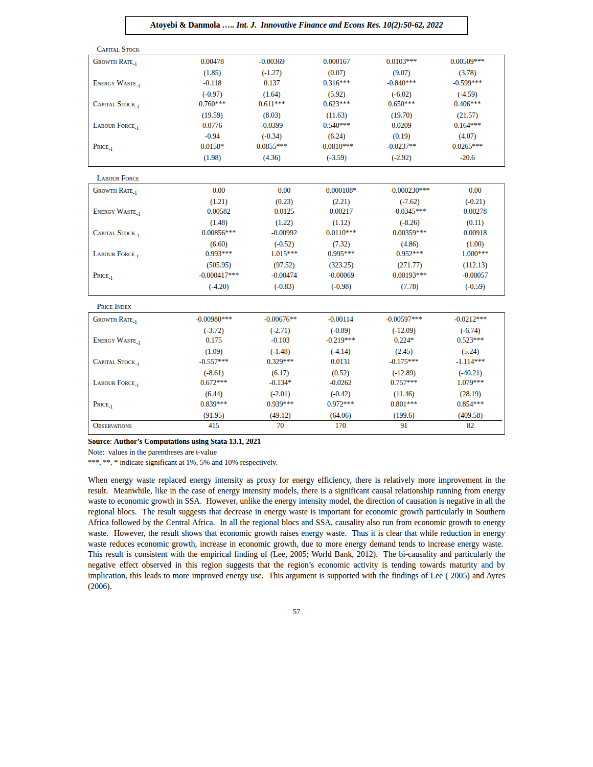Atoyebi & Danmola ….. Int. J. Innovative Finance and Econs Res. 10(2):50-62, 2022
Capital Stock
| Growth Rate -1 | 0.00478 | -0.00369 | 0.000167 | 0.0103*** | 0.00509*** |
| | (1.85) | (-1.27) | (0.07) | (9.07) | (3.78) |
| Energy Waste -1 | -0.118 | 0.137 | 0.316*** | -0.840*** | -0.599*** |
| | (-0.97) | (1.64) | (5.92) | (-6.02) | (-4.59) |
| Capital Stock -1 | 0.760*** | 0.611*** | 0.623*** | 0.650*** | 0.406*** |
| | (19.59) | (8.03) | (11.63) | (19.70) | (21.57) |
| Labour Force -1 | 0.0776 | -0.0399 | 0.540*** | 0.0209 | 0.164*** |
| | -0.94 | (-0.34) | (6.24) | (0.19) | (4.07) |
| Price -1 | 0.0158* | 0.0855*** | -0.0810*** | -0.0237** | 0.0265*** |
| | (1.98) | (4.36) | (-3.59) | (-2.92) | -20.6 |
Labour Force
| Growth Rate -1 | 0.00 | 0.00 | 0.000108* | -0.000230*** | 0.00 |
| | (1.21) | (0.23) | (2.21) | (-7.62) | (-0.21) |
| Energy Waste -1 | 0.00582 | 0.0125 | 0.00217 | -0.0345*** | 0.00278 |
| | (1.48) | (1.22) | (1.12) | (-8.26) | (0.11) |
| Capital Stock -1 | 0.00856*** | -0.00992 | 0.0110*** | 0.00359*** | 0.00918 |
| | (6.60) | (-0.52) | (7.32) | (4.86) | (1.00) |
| Labour Force -1 | 0.993*** | 1.015*** | 0.995*** | 0.952*** | 1.000*** |
| | (505.95) | (97.52) | (323.25) | (271.77) | (112.13) |
| Price -1 | -0.000417*** | -0.00474 | -0.00069 | 0.00193*** | -0.00057 |
| | (-4.20) | (-0.83) | (-0.98) | (7.78) | (-0.59) |
Price Index
| Growth Rate -1 | -0.00980*** | -0.00676** | -0.00114 | -0.00597*** | -0.0212*** |
| | (-3.72) | (-2.71) | (-0.89) | (-12.09) | (-6.74) |
| Energy Waste -1 | 0.175 | -0.103 | -0.219*** | 0.224* | 0.523*** |
| | (1.09) | (-1.48) | (-4.14) | (2.45) | (5.24) |
| Capital Stock -1 | -0.557*** | 0.329*** | 0.0131 | -0.175*** | -1.114*** |
| | (-8.61) | (6.17) | (0.52) | (-12.89) | (-40.21) |
| Labour Force -1 | 0.672*** | -0.134* | -0.0262 | 0.757*** | 1.079*** |
| | (6.44) | (-2.01) | (-0.42) | (11.46) | (28.19) |
| Price -1 | 0.839*** | 0.939*** | 0.972*** | 0.801*** | 0.854*** |
| | (91.95) | (49.12) | (64.06) | (199.6) | (409.58) |
| Observations | 415 | 70 | 170 | 91 | 82 |
Source: Author’s Computations using Stata 13.1, 2021
Note: values in the parentheses are t-value
***, **, * indicate significant at 1%, 5% and 10% respectively.
When energy waste replaced energy intensity as proxy for energy efficiency, there is relatively more improvement in the result. Meanwhile, like in the case of energy intensity models, there is a significant causal relationship running from energy waste to economic growth in SSA. However, unlike the energy intensity model, the direction of causation is negative in all the regional blocs. The result suggests that decrease in energy waste is important for economic growth particularly in Southern Africa followed by the Central Africa. In all the regional blocs and SSA, causality also run from economic growth to energy waste. However, the result shows that economic growth raises energy waste. Thus it is clear that while reduction in energy waste reduces economic growth, increase in economic growth, due to more energy demand tends to increase energy waste. This result is consistent with the empirical finding of (Lee, 2005; World Bank, 2012). The bi-causality and particularly the negative effect observed in this region suggests that the region’s economic activity is tending towards maturity and by implication, this leads to more improved energy use. This argument is supported with the findings of Lee ( 2005) and Ayres (2006).
57